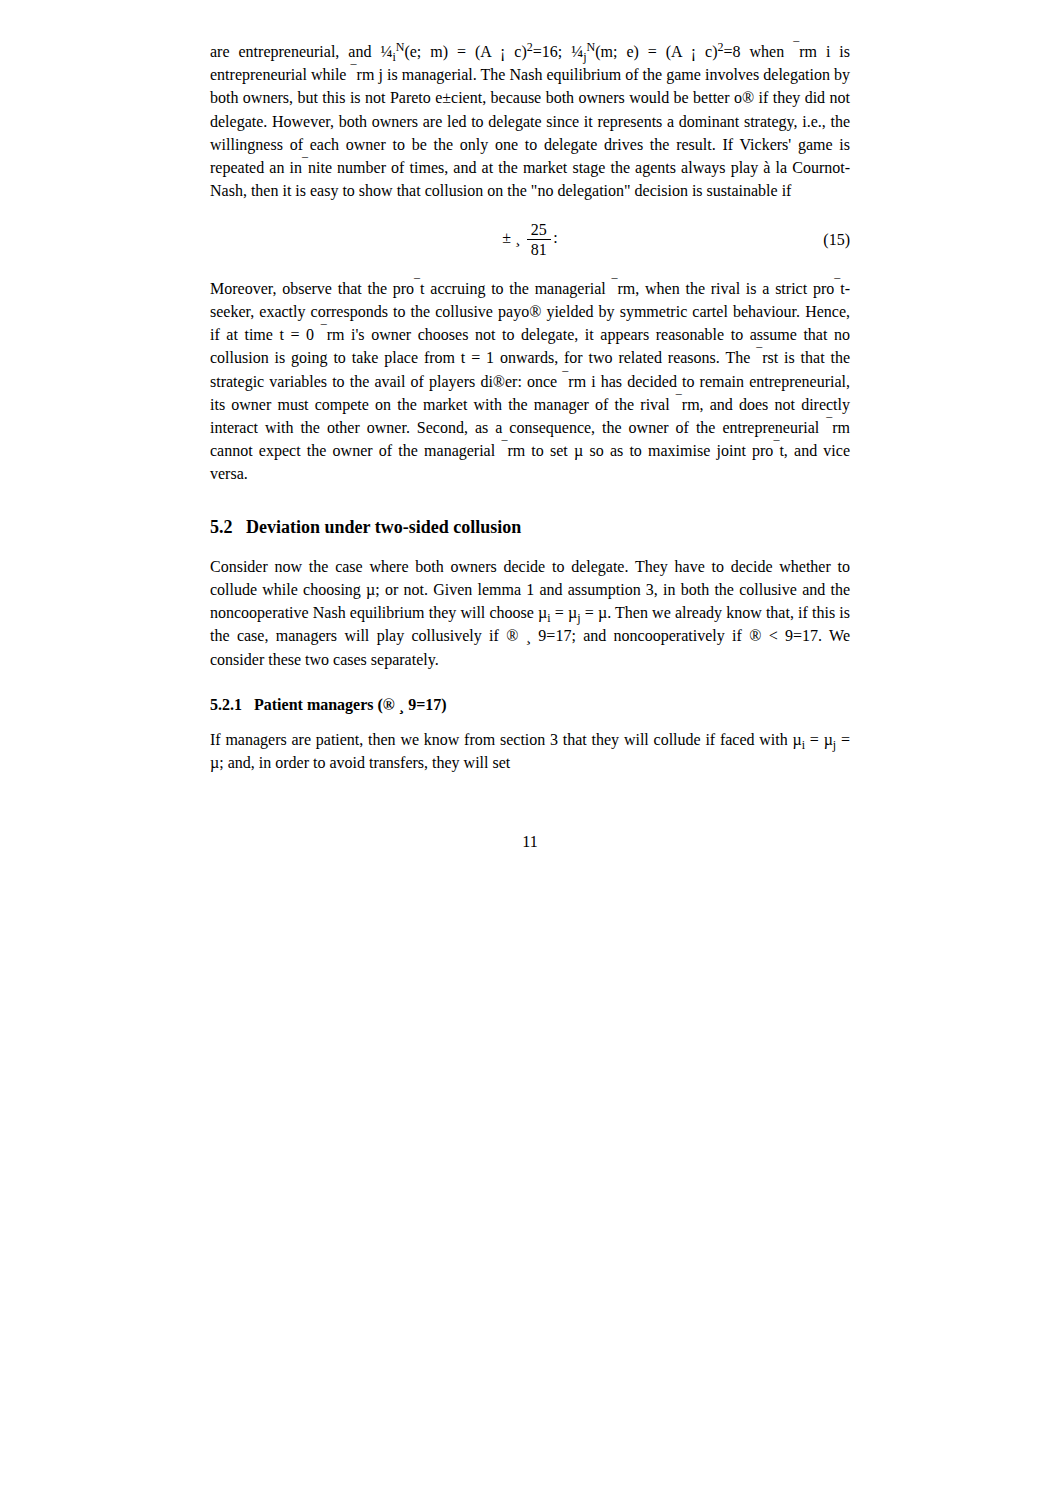are entrepreneurial, and ¼iN(e; m) = (A ¡ c)2=16; ¼jN(m; e) = (A ¡ c)2=8 when ¯rm i is entrepreneurial while ¯rm j is managerial. The Nash equilibrium of the game involves delegation by both owners, but this is not Pareto e±cient, because both owners would be better o® if they did not delegate. However, both owners are led to delegate since it represents a dominant strategy, i.e., the willingness of each owner to be the only one to delegate drives the result. If Vickers' game is repeated an in¯nite number of times, and at the market stage the agents always play à la Cournot-Nash, then it is easy to show that collusion on the "no delegation" decision is sustainable if
± ¸ 2581: (15)
Moreover, observe that the pro¯t accruing to the managerial ¯rm, when the rival is a strict pro¯t-seeker, exactly corresponds to the collusive payo® yielded by symmetric cartel behaviour. Hence, if at time t = 0 ¯rm i's owner chooses not to delegate, it appears reasonable to assume that no collusion is going to take place from t = 1 onwards, for two related reasons. The ¯rst is that the strategic variables to the avail of players di®er: once ¯rm i has decided to remain entrepreneurial, its owner must compete on the market with the manager of the rival ¯rm, and does not directly interact with the other owner. Second, as a consequence, the owner of the entrepreneurial ¯rm cannot expect the owner of the managerial ¯rm to set µ so as to maximise joint pro¯t, and vice versa.
5.2 Deviation under two-sided collusion
Consider now the case where both owners decide to delegate. They have to decide whether to collude while choosing µ; or not. Given lemma 1 and assumption 3, in both the collusive and the noncooperative Nash equilibrium they will choose µi = µj = µ. Then we already know that, if this is the case, managers will play collusively if ® ¸ 9=17; and noncooperatively if ® < 9=17. We consider these two cases separately.
5.2.1 Patient managers (® ¸ 9=17)
If managers are patient, then we know from section 3 that they will collude if faced with µi = µj = µ; and, in order to avoid transfers, they will set
11